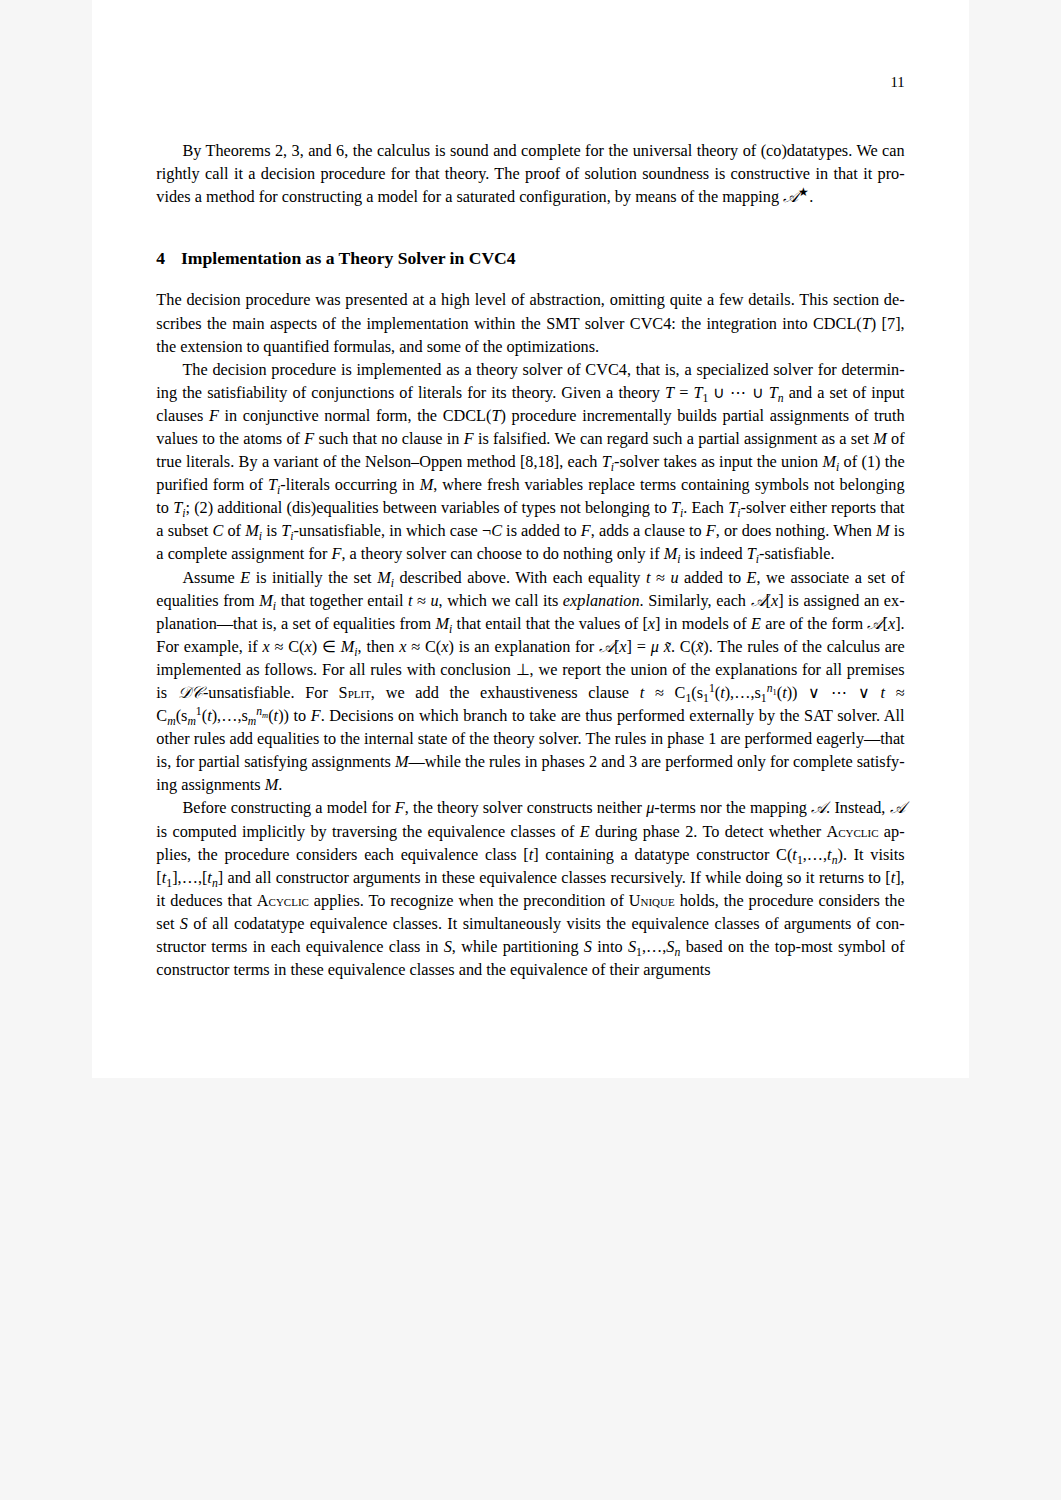11
By Theorems 2, 3, and 6, the calculus is sound and complete for the universal theory of (co)datatypes. We can rightly call it a decision procedure for that theory. The proof of solution soundness is constructive in that it provides a method for constructing a model for a saturated configuration, by means of the mapping 𝒜★.
4 Implementation as a Theory Solver in CVC4
The decision procedure was presented at a high level of abstraction, omitting quite a few details. This section describes the main aspects of the implementation within the SMT solver CVC4: the integration into CDCL(T) [7], the extension to quantified formulas, and some of the optimizations.
The decision procedure is implemented as a theory solver of CVC4, that is, a specialized solver for determining the satisfiability of conjunctions of literals for its theory. Given a theory T = T1 ∪ ⋯ ∪ Tn and a set of input clauses F in conjunctive normal form, the CDCL(T) procedure incrementally builds partial assignments of truth values to the atoms of F such that no clause in F is falsified. We can regard such a partial assignment as a set M of true literals. By a variant of the Nelson–Oppen method [8,18], each Ti-solver takes as input the union Mi of (1) the purified form of Ti-literals occurring in M, where fresh variables replace terms containing symbols not belonging to Ti; (2) additional (dis)equalities between variables of types not belonging to Ti. Each Ti-solver either reports that a subset C of Mi is Ti-unsatisfiable, in which case ¬C is added to F, adds a clause to F, or does nothing. When M is a complete assignment for F, a theory solver can choose to do nothing only if Mi is indeed Ti-satisfiable.
Assume E is initially the set Mi described above. With each equality t ≈ u added to E, we associate a set of equalities from Mi that together entail t ≈ u, which we call its explanation. Similarly, each 𝒜[x] is assigned an explanation—that is, a set of equalities from Mi that entail that the values of [x] in models of E are of the form 𝒜[x]. For example, if x ≈ C(x) ∈ Mi, then x ≈ C(x) is an explanation for 𝒜[x] = μ x̃. C(x̃). The rules of the calculus are implemented as follows. For all rules with conclusion ⊥, we report the union of the explanations for all premises is 𝒟𝒞-unsatisfiable. For Split, we add the exhaustiveness clause t ≈ C1(s11(t),…,s1n1(t)) ∨ ⋯ ∨ t ≈ Cm(sm1(t),…,smnm(t)) to F. Decisions on which branch to take are thus performed externally by the SAT solver. All other rules add equalities to the internal state of the theory solver. The rules in phase 1 are performed eagerly—that is, for partial satisfying assignments M—while the rules in phases 2 and 3 are performed only for complete satisfying assignments M.
Before constructing a model for F, the theory solver constructs neither μ-terms nor the mapping 𝒜. Instead, 𝒜 is computed implicitly by traversing the equivalence classes of E during phase 2. To detect whether Acyclic applies, the procedure considers each equivalence class [t] containing a datatype constructor C(t1,…,tn). It visits [t1],…,[tn] and all constructor arguments in these equivalence classes recursively. If while doing so it returns to [t], it deduces that Acyclic applies. To recognize when the precondition of Unique holds, the procedure considers the set S of all codatatype equivalence classes. It simultaneously visits the equivalence classes of arguments of constructor terms in each equivalence class in S, while partitioning S into S1,…,Sn based on the top-most symbol of constructor terms in these equivalence classes and the equivalence of their arguments